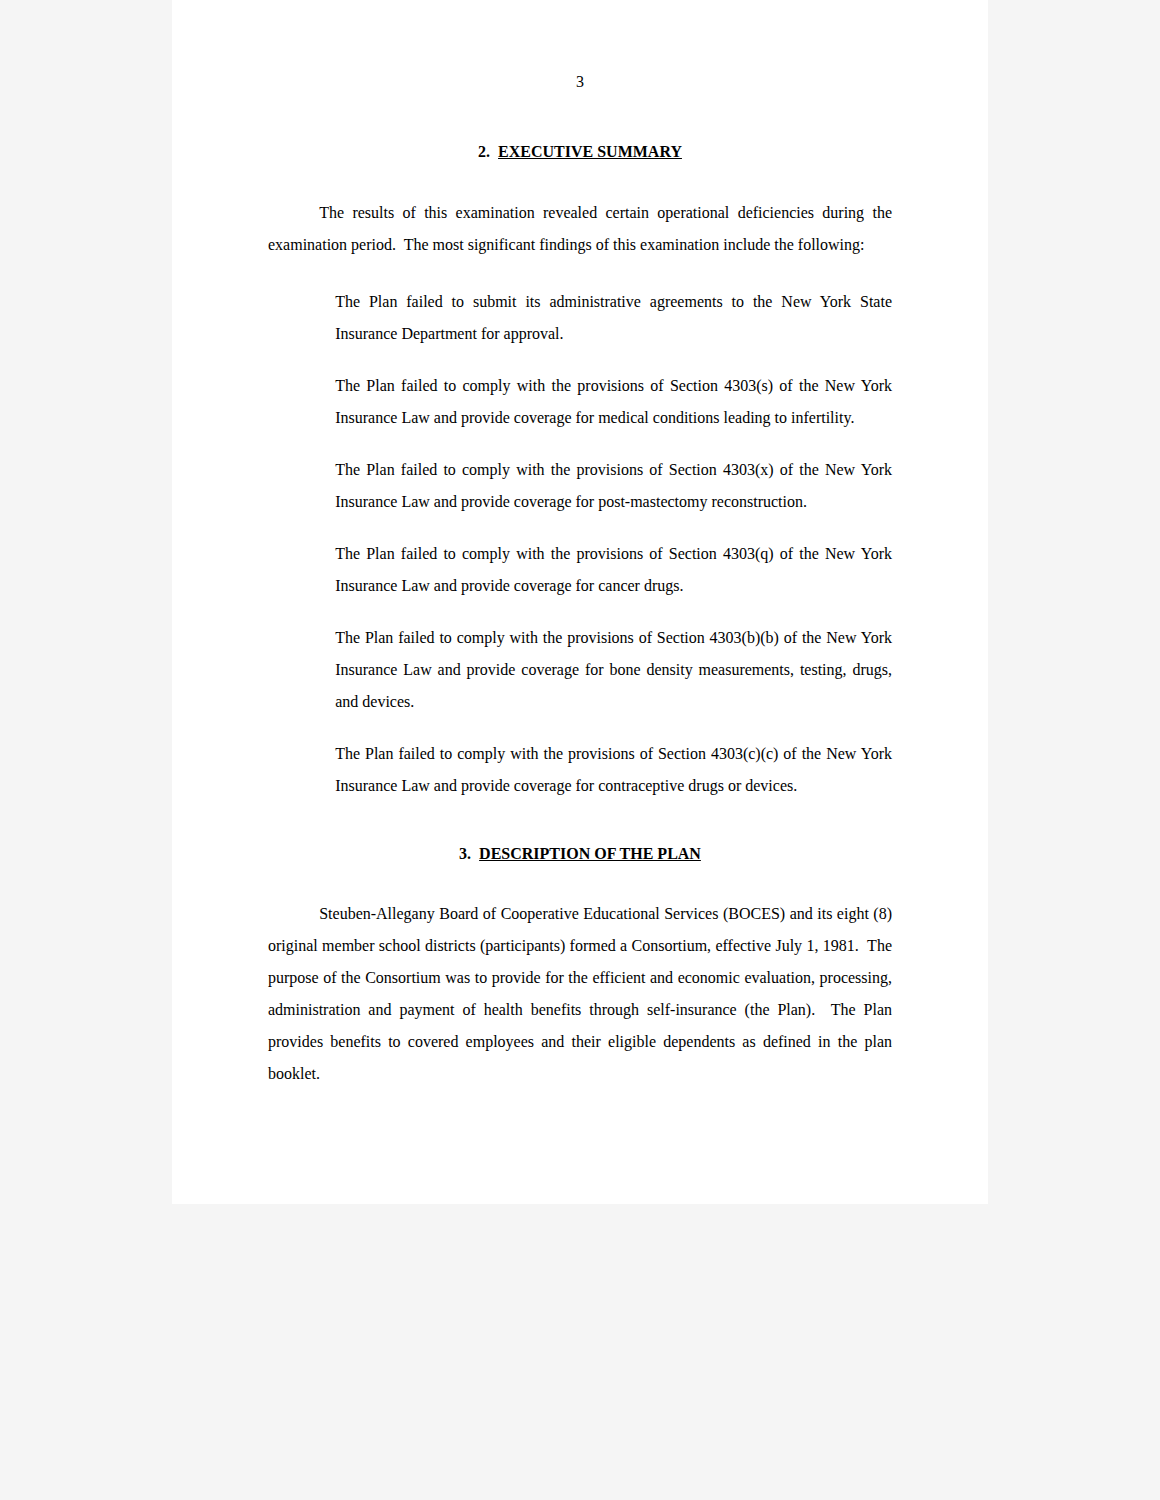3
2. EXECUTIVE SUMMARY
The results of this examination revealed certain operational deficiencies during the examination period. The most significant findings of this examination include the following:
The Plan failed to submit its administrative agreements to the New York State Insurance Department for approval.
The Plan failed to comply with the provisions of Section 4303(s) of the New York Insurance Law and provide coverage for medical conditions leading to infertility.
The Plan failed to comply with the provisions of Section 4303(x) of the New York Insurance Law and provide coverage for post-mastectomy reconstruction.
The Plan failed to comply with the provisions of Section 4303(q) of the New York Insurance Law and provide coverage for cancer drugs.
The Plan failed to comply with the provisions of Section 4303(b)(b) of the New York Insurance Law and provide coverage for bone density measurements, testing, drugs, and devices.
The Plan failed to comply with the provisions of Section 4303(c)(c) of the New York Insurance Law and provide coverage for contraceptive drugs or devices.
3. DESCRIPTION OF THE PLAN
Steuben-Allegany Board of Cooperative Educational Services (BOCES) and its eight (8) original member school districts (participants) formed a Consortium, effective July 1, 1981. The purpose of the Consortium was to provide for the efficient and economic evaluation, processing, administration and payment of health benefits through self-insurance (the Plan). The Plan provides benefits to covered employees and their eligible dependents as defined in the plan booklet.